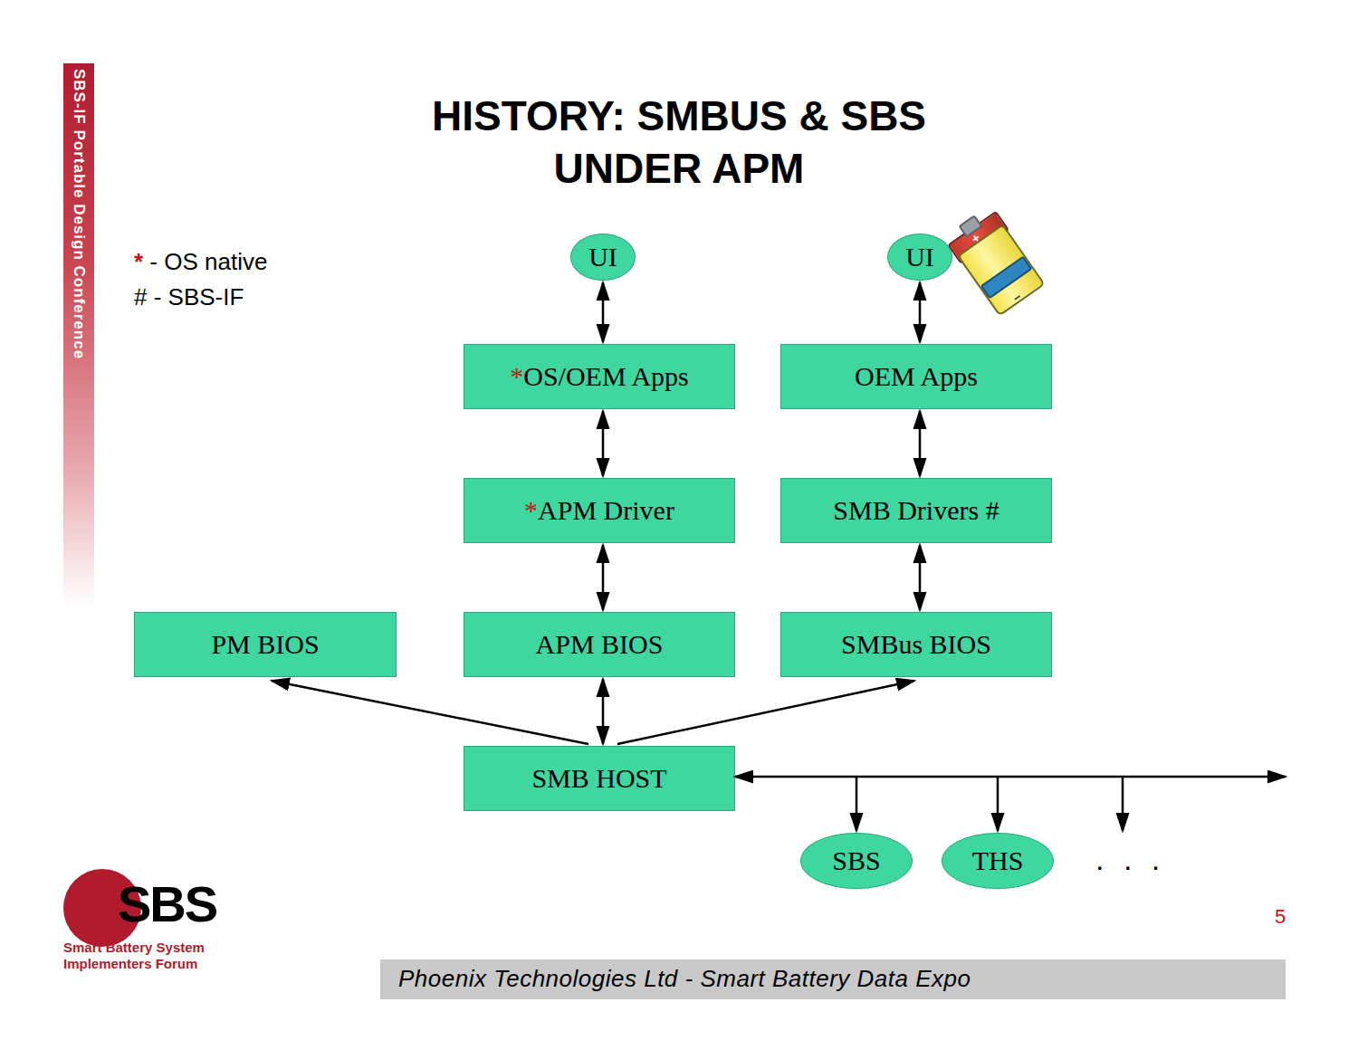SBS-IF Portable Design Conference
HISTORY: SMBUS & SBS
UNDER APM
* - OS native
# - SBS-IF
+
−
UI
UI
*OS/OEM Apps
OEM Apps
*APM Driver
SMB Drivers #
PM BIOS
APM BIOS
SMBus BIOS
SMB HOST
SBS
THS
. . .
SBS
Smart Battery System
Implementers Forum
5
Phoenix Technologies Ltd - Smart Battery Data Expo